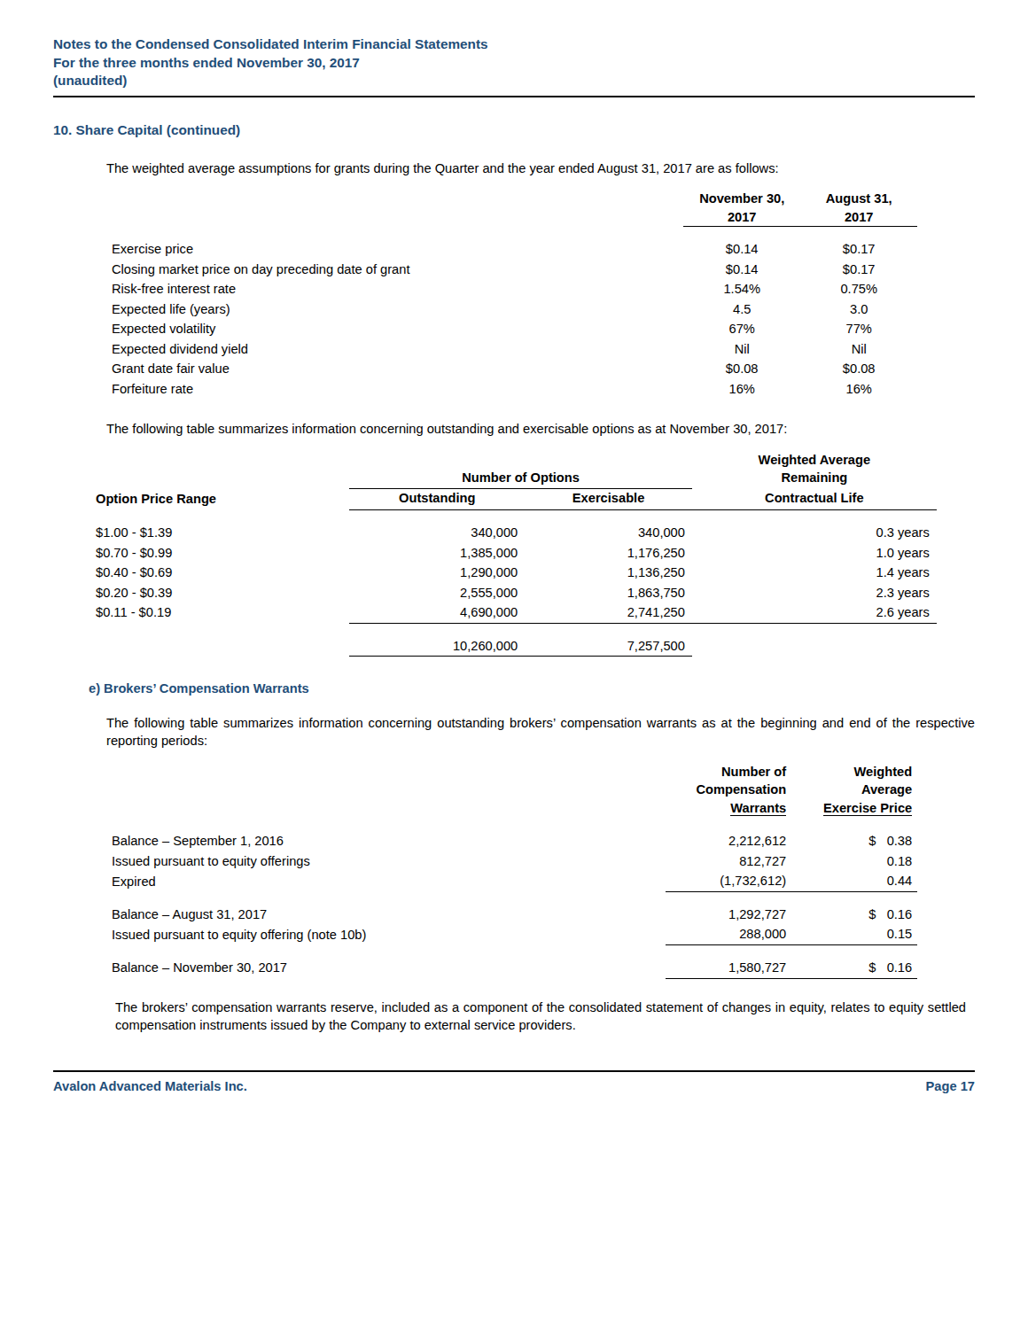Notes to the Condensed Consolidated Interim Financial Statements
For the three months ended November 30, 2017
(unaudited)
10. Share Capital (continued)
The weighted average assumptions for grants during the Quarter and the year ended August 31, 2017 are as follows:
| | November 30, 2017 | August 31, 2017 |
| --- | --- | --- |
| Exercise price | $0.14 | $0.17 |
| Closing market price on day preceding date of grant | $0.14 | $0.17 |
| Risk-free interest rate | 1.54% | 0.75% |
| Expected life (years) | 4.5 | 3.0 |
| Expected volatility | 67% | 77% |
| Expected dividend yield | Nil | Nil |
| Grant date fair value | $0.08 | $0.08 |
| Forfeiture rate | 16% | 16% |
The following table summarizes information concerning outstanding and exercisable options as at November 30, 2017:
| | Number of Options | Weighted Average Remaining |
| --- | --- | --- |
| Option Price Range | Outstanding | Exercisable | Contractual Life |
| $1.00 - $1.39 | 340,000 | 340,000 | 0.3 years |
| $0.70 - $0.99 | 1,385,000 | 1,176,250 | 1.0 years |
| $0.40 - $0.69 | 1,290,000 | 1,136,250 | 1.4 years |
| $0.20 - $0.39 | 2,555,000 | 1,863,750 | 2.3 years |
| $0.11 - $0.19 | 4,690,000 | 2,741,250 | 2.6 years |
| | 10,260,000 | 7,257,500 | |
e) Brokers’ Compensation Warrants
The following table summarizes information concerning outstanding brokers’ compensation warrants as at the beginning and end of the respective reporting periods:
| | Number of Compensation Warrants | Weighted Average Exercise Price |
| --- | --- | --- |
| Balance – September 1, 2016 | 2,212,612 | $ 0.38 |
| Issued pursuant to equity offerings | 812,727 | 0.18 |
| Expired | (1,732,612) | 0.44 |
| Balance – August 31, 2017 | 1,292,727 | $ 0.16 |
| Issued pursuant to equity offering (note 10b) | 288,000 | 0.15 |
| Balance – November 30, 2017 | 1,580,727 | $ 0.16 |
The brokers’ compensation warrants reserve, included as a component of the consolidated statement of changes in equity, relates to equity settled compensation instruments issued by the Company to external service providers.
Avalon Advanced Materials Inc. Page 17